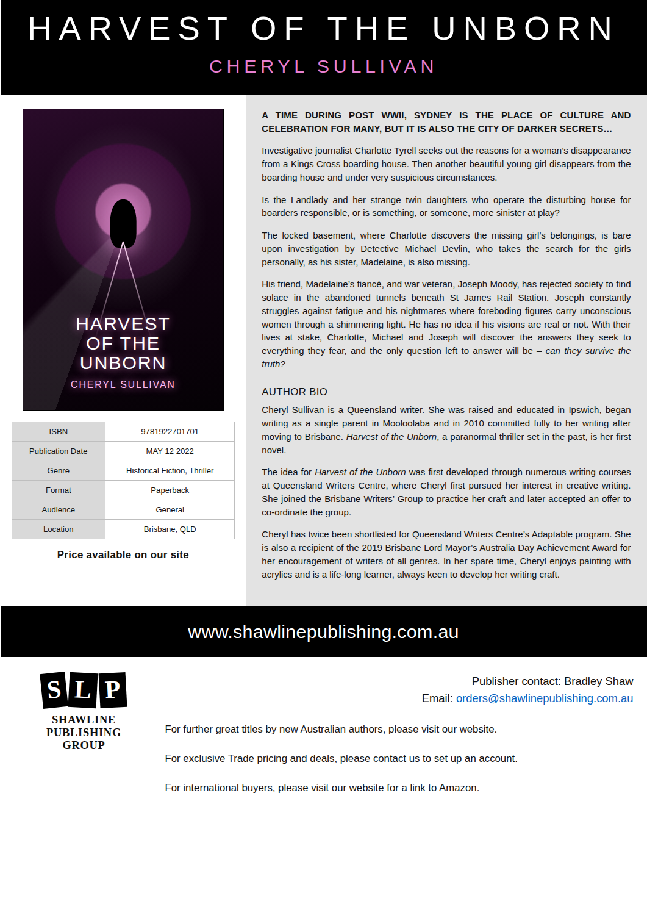Harvest of the Unborn
Cheryl Sullivan
Harvest
of the
Unborn Cheryl Sullivan
| ISBN | 9781922701701 |
| Publication Date | MAY 12 2022 |
| Genre | Historical Fiction, Thriller |
| Format | Paperback |
| Audience | General |
| Location | Brisbane, QLD |
Price available on our site
A time during post WWII, Sydney is the place of culture and celebration for many, but it is also the city of darker secrets…
Investigative journalist Charlotte Tyrell seeks out the reasons for a woman’s disappearance from a Kings Cross boarding house. Then another beautiful young girl disappears from the boarding house and under very suspicious circumstances.
Is the Landlady and her strange twin daughters who operate the disturbing house for boarders responsible, or is something, or someone, more sinister at play?
The locked basement, where Charlotte discovers the missing girl’s belongings, is bare upon investigation by Detective Michael Devlin, who takes the search for the girls personally, as his sister, Madelaine, is also missing.
His friend, Madelaine’s fiancé, and war veteran, Joseph Moody, has rejected society to find solace in the abandoned tunnels beneath St James Rail Station. Joseph constantly struggles against fatigue and his nightmares where foreboding figures carry unconscious women through a shimmering light. He has no idea if his visions are real or not. With their lives at stake, Charlotte, Michael and Joseph will discover the answers they seek to everything they fear, and the only question left to answer will be – can they survive the truth?
Author Bio
Cheryl Sullivan is a Queensland writer. She was raised and educated in Ipswich, began writing as a single parent in Mooloolaba and in 2010 committed fully to her writing after moving to Brisbane. Harvest of the Unborn, a paranormal thriller set in the past, is her first novel.
The idea for Harvest of the Unborn was first developed through numerous writing courses at Queensland Writers Centre, where Cheryl first pursued her interest in creative writing. She joined the Brisbane Writers’ Group to practice her craft and later accepted an offer to co-ordinate the group.
Cheryl has twice been shortlisted for Queensland Writers Centre’s Adaptable program. She is also a recipient of the 2019 Brisbane Lord Mayor’s Australia Day Achievement Award for her encouragement of writers of all genres. In her spare time, Cheryl enjoys painting with acrylics and is a life-long learner, always keen to develop her writing craft.
www.shawlinepublishing.com.au
SLP
Shawline
Publishing
Group
Publisher contact: Bradley Shaw
Email: orders@shawlinepublishing.com.au
For further great titles by new Australian authors, please visit our website.
For exclusive Trade pricing and deals, please contact us to set up an account.
For international buyers, please visit our website for a link to Amazon.